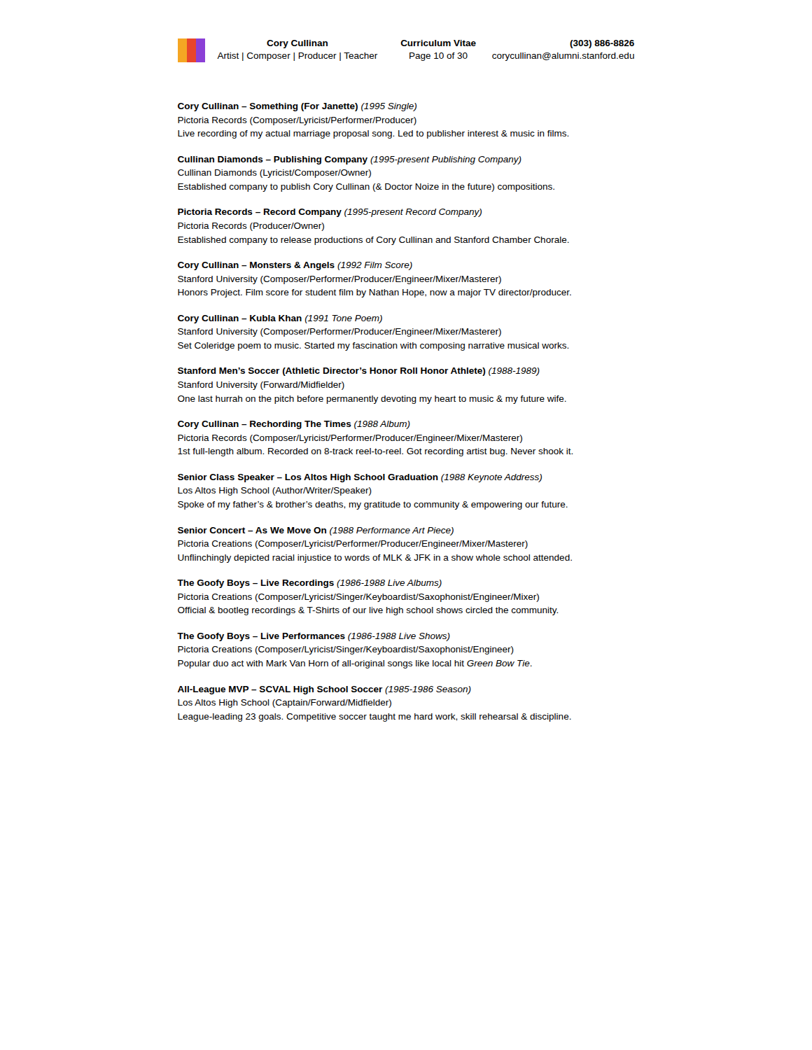Cory Cullinan Artist | Composer | Producer | Teacher
Curriculum Vitae Page 10 of 30
(303) 886-8826 corycullinan@alumni.stanford.edu
Cory Cullinan – Something (For Janette) (1995 Single) Pictoria Records (Composer/Lyricist/Performer/Producer) Live recording of my actual marriage proposal song. Led to publisher interest & music in films.
Cullinan Diamonds – Publishing Company (1995-present Publishing Company) Cullinan Diamonds (Lyricist/Composer/Owner) Established company to publish Cory Cullinan (& Doctor Noize in the future) compositions.
Pictoria Records – Record Company (1995-present Record Company) Pictoria Records (Producer/Owner) Established company to release productions of Cory Cullinan and Stanford Chamber Chorale.
Cory Cullinan – Monsters & Angels (1992 Film Score) Stanford University (Composer/Performer/Producer/Engineer/Mixer/Masterer) Honors Project. Film score for student film by Nathan Hope, now a major TV director/producer.
Cory Cullinan – Kubla Khan (1991 Tone Poem) Stanford University (Composer/Performer/Producer/Engineer/Mixer/Masterer) Set Coleridge poem to music. Started my fascination with composing narrative musical works.
Stanford Men’s Soccer (Athletic Director’s Honor Roll Honor Athlete) (1988-1989) Stanford University (Forward/Midfielder) One last hurrah on the pitch before permanently devoting my heart to music & my future wife.
Cory Cullinan – Rechording The Times (1988 Album) Pictoria Records (Composer/Lyricist/Performer/Producer/Engineer/Mixer/Masterer) 1st full-length album. Recorded on 8-track reel-to-reel. Got recording artist bug. Never shook it.
Senior Class Speaker – Los Altos High School Graduation (1988 Keynote Address) Los Altos High School (Author/Writer/Speaker) Spoke of my father’s & brother’s deaths, my gratitude to community & empowering our future.
Senior Concert – As We Move On (1988 Performance Art Piece) Pictoria Creations (Composer/Lyricist/Performer/Producer/Engineer/Mixer/Masterer) Unflinchingly depicted racial injustice to words of MLK & JFK in a show whole school attended.
The Goofy Boys – Live Recordings (1986-1988 Live Albums) Pictoria Creations (Composer/Lyricist/Singer/Keyboardist/Saxophonist/Engineer/Mixer) Official & bootleg recordings & T-Shirts of our live high school shows circled the community.
The Goofy Boys – Live Performances (1986-1988 Live Shows) Pictoria Creations (Composer/Lyricist/Singer/Keyboardist/Saxophonist/Engineer) Popular duo act with Mark Van Horn of all-original songs like local hit Green Bow Tie.
All-League MVP – SCVAL High School Soccer (1985-1986 Season) Los Altos High School (Captain/Forward/Midfielder) League-leading 23 goals. Competitive soccer taught me hard work, skill rehearsal & discipline.